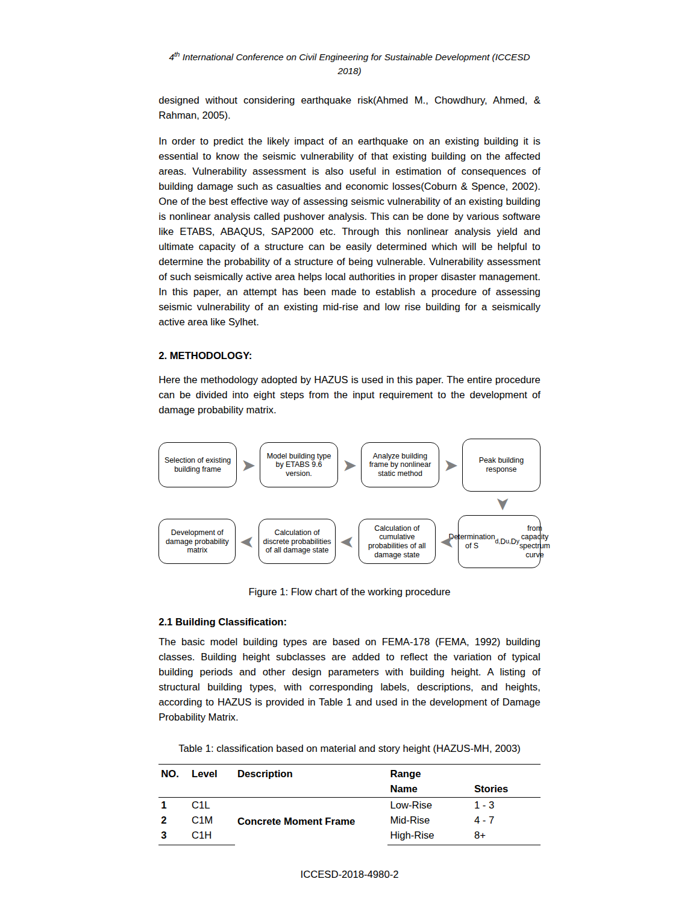4th International Conference on Civil Engineering for Sustainable Development (ICCESD 2018)
designed without considering earthquake risk(Ahmed M., Chowdhury, Ahmed, & Rahman, 2005).
In order to predict the likely impact of an earthquake on an existing building it is essential to know the seismic vulnerability of that existing building on the affected areas. Vulnerability assessment is also useful in estimation of consequences of building damage such as casualties and economic losses(Coburn & Spence, 2002). One of the best effective way of assessing seismic vulnerability of an existing building is nonlinear analysis called pushover analysis. This can be done by various software like ETABS, ABAQUS, SAP2000 etc. Through this nonlinear analysis yield and ultimate capacity of a structure can be easily determined which will be helpful to determine the probability of a structure of being vulnerable. Vulnerability assessment of such seismically active area helps local authorities in proper disaster management. In this paper, an attempt has been made to establish a procedure of assessing seismic vulnerability of an existing mid-rise and low rise building for a seismically active area like Sylhet.
2. METHODOLOGY:
Here the methodology adopted by HAZUS is used in this paper. The entire procedure can be divided into eight steps from the input requirement to the development of damage probability matrix.
Selection of existing building frame
➤
Model building type by ETABS 9.6 version.
➤
Analyze building frame by nonlinear static method
➤
Peak building response
➤
Development of damage probability matrix
➤
Calculation of discrete probabilities of all damage state
➤
Calculation of cumulative probabilities of all damage state
➤
Determination of Sd, Du, Dy from capacity spectrum curve
Figure 1: Flow chart of the working procedure
2.1 Building Classification:
The basic model building types are based on FEMA-178 (FEMA, 1992) building classes. Building height subclasses are added to reflect the variation of typical building periods and other design parameters with building height. A listing of structural building types, with corresponding labels, descriptions, and heights, according to HAZUS is provided in Table 1 and used in the development of Damage Probability Matrix.
Table 1: classification based on material and story height (HAZUS-MH, 2003)
| NO. | Level | Description | Range |
| --- | --- | --- | --- |
| | | | Name | Stories |
| 1 | C1L | Concrete Moment Frame | Low-Rise | 1 - 3 |
| 2 | C1M | Mid-Rise | 4 - 7 |
| 3 | C1H | High-Rise | 8+ |
ICCESD-2018-4980-2